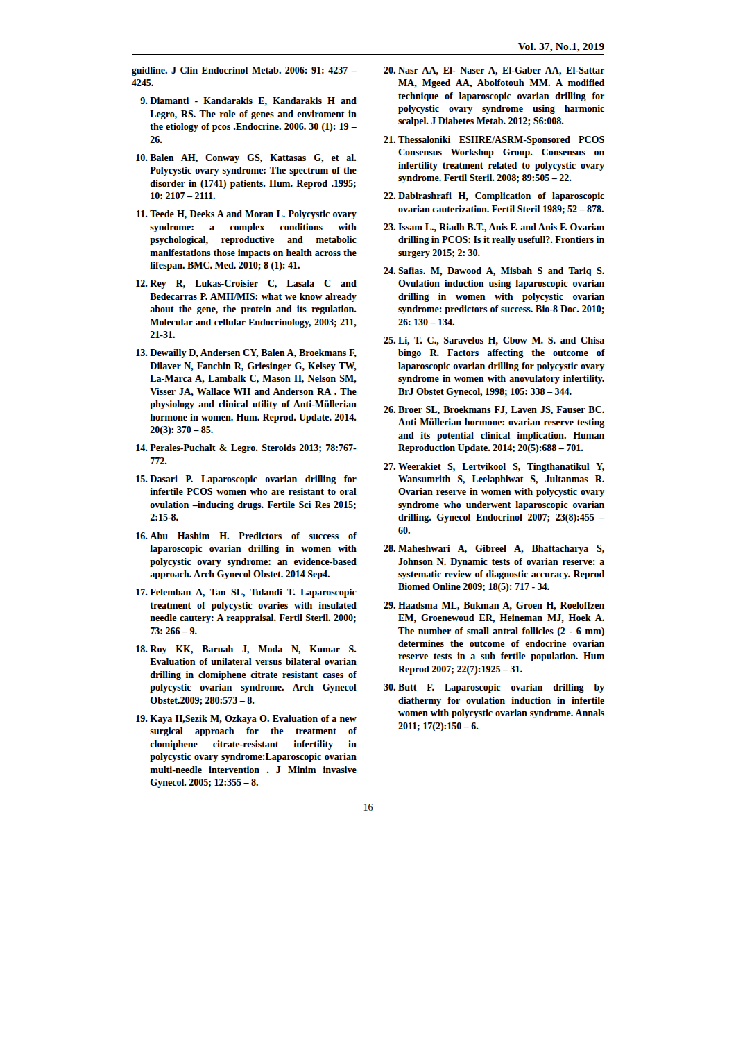Vol. 37, No.1, 2019
guidline. J Clin Endocrinol Metab. 2006: 91: 4237 – 4245.
Diamanti - Kandarakis E, Kandarakis H and Legro, RS. The role of genes and enviroment in the etiology of pcos .Endocrine. 2006. 30 (1): 19 – 26.
Balen AH, Conway GS, Kattasas G, et al. Polycystic ovary syndrome: The spectrum of the disorder in (1741) patients. Hum. Reprod .1995; 10: 2107 – 2111.
Teede H, Deeks A and Moran L. Polycystic ovary syndrome: a complex conditions with psychological, reproductive and metabolic manifestations those impacts on health across the lifespan. BMC. Med. 2010; 8 (1): 41.
Rey R, Lukas-Croisier C, Lasala C and Bedecarras P. AMH/MIS: what we know already about the gene, the protein and its regulation. Molecular and cellular Endocrinology, 2003; 211, 21-31.
Dewailly D, Andersen CY, Balen A, Broekmans F, Dilaver N, Fanchin R, Griesinger G, Kelsey TW, La-Marca A, Lambalk C, Mason H, Nelson SM, Visser JA, Wallace WH and Anderson RA . The physiology and clinical utility of Anti-Müllerian hormone in women. Hum. Reprod. Update. 2014. 20(3): 370 – 85.
Perales-Puchalt & Legro. Steroids 2013; 78:767-772.
Dasari P. Laparoscopic ovarian drilling for infertile PCOS women who are resistant to oral ovulation –inducing drugs. Fertile Sci Res 2015; 2:15-8.
Abu Hashim H. Predictors of success of laparoscopic ovarian drilling in women with polycystic ovary syndrome: an evidence-based approach. Arch Gynecol Obstet. 2014 Sep4.
Felemban A, Tan SL, Tulandi T. Laparoscopic treatment of polycystic ovaries with insulated needle cautery: A reappraisal. Fertil Steril. 2000; 73: 266 – 9.
Roy KK, Baruah J, Moda N, Kumar S. Evaluation of unilateral versus bilateral ovarian drilling in clomiphene citrate resistant cases of polycystic ovarian syndrome. Arch Gynecol Obstet.2009; 280:573 – 8.
Kaya H,Sezik M, Ozkaya O. Evaluation of a new surgical approach for the treatment of clomiphene citrate-resistant infertility in polycystic ovary syndrome:Laparoscopic ovarian multi-needle intervention . J Minim invasive Gynecol. 2005; 12:355 – 8.
Nasr AA, El- Naser A, El-Gaber AA, El-Sattar MA, Mgeed AA, Abolfotouh MM. A modified technique of laparoscopic ovarian drilling for polycystic ovary syndrome using harmonic scalpel. J Diabetes Metab. 2012; S6:008.
Thessaloniki ESHRE/ASRM-Sponsored PCOS Consensus Workshop Group. Consensus on infertility treatment related to polycystic ovary syndrome. Fertil Steril. 2008; 89:505 – 22.
Dabirashrafi H, Complication of laparoscopic ovarian cauterization. Fertil Steril 1989; 52 – 878.
Issam L., Riadh B.T., Anis F. and Anis F. Ovarian drilling in PCOS: Is it really usefull?. Frontiers in surgery 2015; 2: 30.
Safias. M, Dawood A, Misbah S and Tariq S. Ovulation induction using laparoscopic ovarian drilling in women with polycystic ovarian syndrome: predictors of success. Bio-8 Doc. 2010; 26: 130 – 134.
Li, T. C., Saravelos H, Cbow M. S. and Chisa bingo R. Factors affecting the outcome of laparoscopic ovarian drilling for polycystic ovary syndrome in women with anovulatory infertility. BrJ Obstet Gynecol, 1998; 105: 338 – 344.
Broer SL, Broekmans FJ, Laven JS, Fauser BC. Anti Müllerian hormone: ovarian reserve testing and its potential clinical implication. Human Reproduction Update. 2014; 20(5):688 – 701.
Weerakiet S, Lertvikool S, Tingthanatikul Y, Wansumrith S, Leelaphiwat S, Jultanmas R. Ovarian reserve in women with polycystic ovary syndrome who underwent laparoscopic ovarian drilling. Gynecol Endocrinol 2007; 23(8):455 – 60.
Maheshwari A, Gibreel A, Bhattacharya S, Johnson N. Dynamic tests of ovarian reserve: a systematic review of diagnostic accuracy. Reprod Biomed Online 2009; 18(5): 717 - 34.
Haadsma ML, Bukman A, Groen H, Roeloffzen EM, Groenewoud ER, Heineman MJ, Hoek A. The number of small antral follicles (2 - 6 mm) determines the outcome of endocrine ovarian reserve tests in a sub fertile population. Hum Reprod 2007; 22(7):1925 – 31.
Butt F. Laparoscopic ovarian drilling by diathermy for ovulation induction in infertile women with polycystic ovarian syndrome. Annals 2011; 17(2):150 – 6.
16